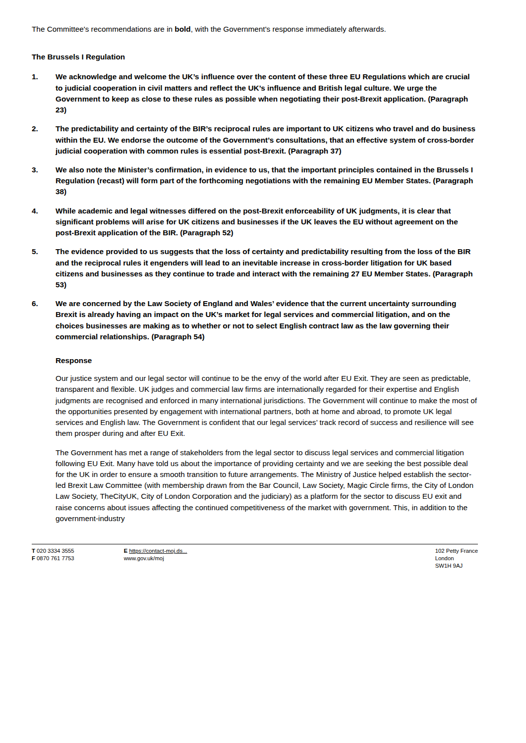The Committee's recommendations are in bold, with the Government's response immediately afterwards.
The Brussels I Regulation
We acknowledge and welcome the UK’s influence over the content of these three EU Regulations which are crucial to judicial cooperation in civil matters and reflect the UK’s influence and British legal culture. We urge the Government to keep as close to these rules as possible when negotiating their post-Brexit application. (Paragraph 23)
The predictability and certainty of the BIR’s reciprocal rules are important to UK citizens who travel and do business within the EU. We endorse the outcome of the Government’s consultations, that an effective system of cross-border judicial cooperation with common rules is essential post-Brexit. (Paragraph 37)
We also note the Minister’s confirmation, in evidence to us, that the important principles contained in the Brussels I Regulation (recast) will form part of the forthcoming negotiations with the remaining EU Member States. (Paragraph 38)
While academic and legal witnesses differed on the post-Brexit enforceability of UK judgments, it is clear that significant problems will arise for UK citizens and businesses if the UK leaves the EU without agreement on the post-Brexit application of the BIR. (Paragraph 52)
The evidence provided to us suggests that the loss of certainty and predictability resulting from the loss of the BIR and the reciprocal rules it engenders will lead to an inevitable increase in cross-border litigation for UK based citizens and businesses as they continue to trade and interact with the remaining 27 EU Member States. (Paragraph 53)
We are concerned by the Law Society of England and Wales’ evidence that the current uncertainty surrounding Brexit is already having an impact on the UK’s market for legal services and commercial litigation, and on the choices businesses are making as to whether or not to select English contract law as the law governing their commercial relationships. (Paragraph 54)
Response
Our justice system and our legal sector will continue to be the envy of the world after EU Exit. They are seen as predictable, transparent and flexible. UK judges and commercial law firms are internationally regarded for their expertise and English judgments are recognised and enforced in many international jurisdictions. The Government will continue to make the most of the opportunities presented by engagement with international partners, both at home and abroad, to promote UK legal services and English law. The Government is confident that our legal services’ track record of success and resilience will see them prosper during and after EU Exit.
The Government has met a range of stakeholders from the legal sector to discuss legal services and commercial litigation following EU Exit. Many have told us about the importance of providing certainty and we are seeking the best possible deal for the UK in order to ensure a smooth transition to future arrangements. The Ministry of Justice helped establish the sector-led Brexit Law Committee (with membership drawn from the Bar Council, Law Society, Magic Circle firms, the City of London Law Society, TheCityUK, City of London Corporation and the judiciary) as a platform for the sector to discuss EU exit and raise concerns about issues affecting the continued competitiveness of the market with government. This, in addition to the government-industry
T 020 3334 3555
F 0870 761 7753
E https://contact-moj.ds...
www.gov.uk/moj
102 Petty France
London
SW1H 9AJ